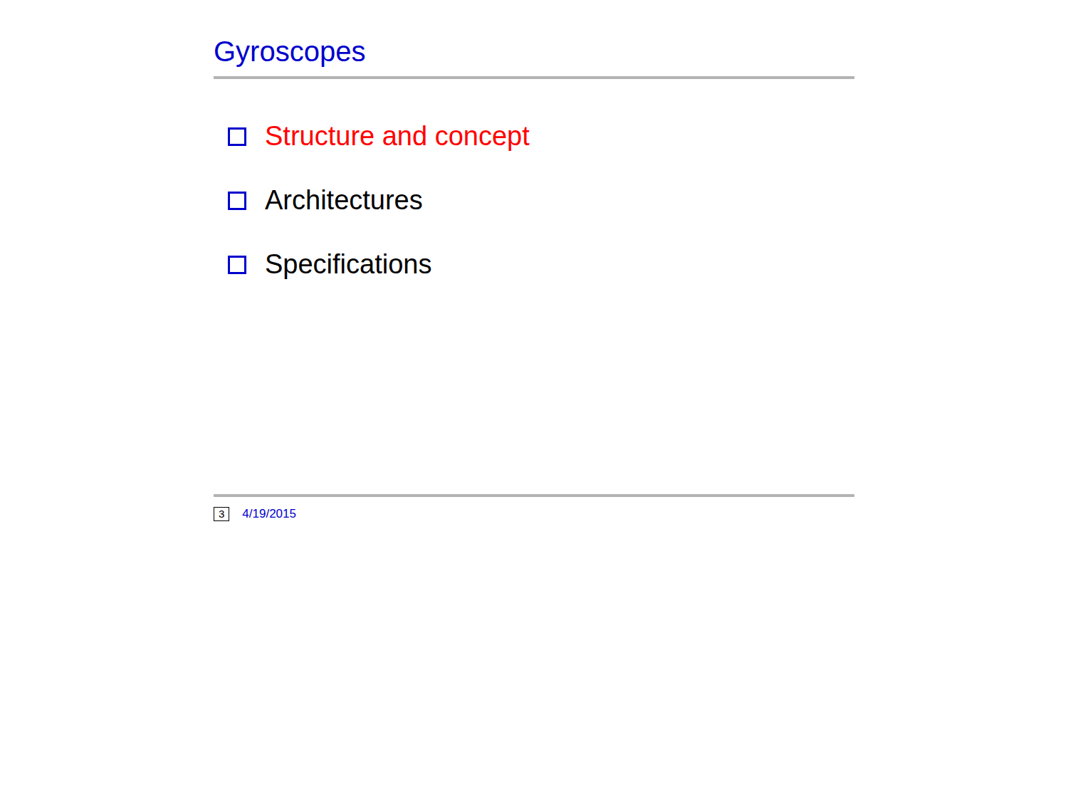Gyroscopes
Structure and concept
Architectures
Specifications
3 4/19/2015